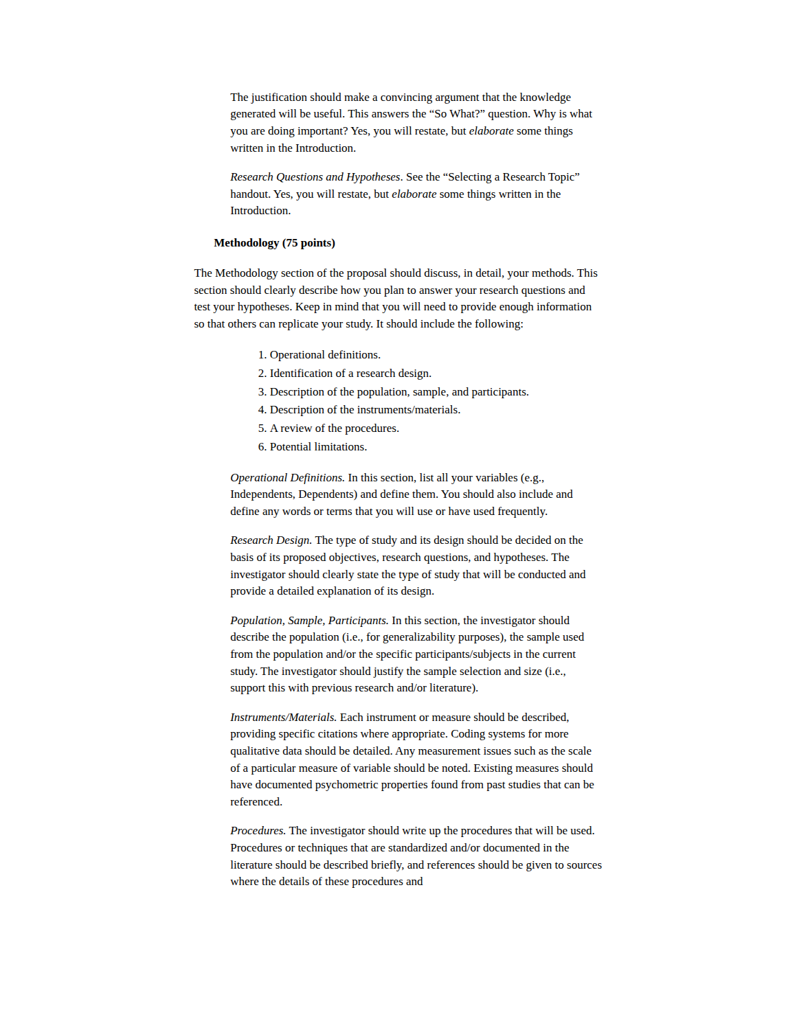The justification should make a convincing argument that the knowledge generated will be useful. This answers the “So What?” question. Why is what you are doing important? Yes, you will restate, but elaborate some things written in the Introduction.
Research Questions and Hypotheses. See the “Selecting a Research Topic” handout. Yes, you will restate, but elaborate some things written in the Introduction.
Methodology (75 points)
The Methodology section of the proposal should discuss, in detail, your methods. This section should clearly describe how you plan to answer your research questions and test your hypotheses. Keep in mind that you will need to provide enough information so that others can replicate your study. It should include the following:
Operational definitions.
Identification of a research design.
Description of the population, sample, and participants.
Description of the instruments/materials.
A review of the procedures.
Potential limitations.
Operational Definitions. In this section, list all your variables (e.g., Independents, Dependents) and define them. You should also include and define any words or terms that you will use or have used frequently.
Research Design. The type of study and its design should be decided on the basis of its proposed objectives, research questions, and hypotheses. The investigator should clearly state the type of study that will be conducted and provide a detailed explanation of its design.
Population, Sample, Participants. In this section, the investigator should describe the population (i.e., for generalizability purposes), the sample used from the population and/or the specific participants/subjects in the current study. The investigator should justify the sample selection and size (i.e., support this with previous research and/or literature).
Instruments/Materials. Each instrument or measure should be described, providing specific citations where appropriate. Coding systems for more qualitative data should be detailed. Any measurement issues such as the scale of a particular measure of variable should be noted. Existing measures should have documented psychometric properties found from past studies that can be referenced.
Procedures. The investigator should write up the procedures that will be used. Procedures or techniques that are standardized and/or documented in the literature should be described briefly, and references should be given to sources where the details of these procedures and